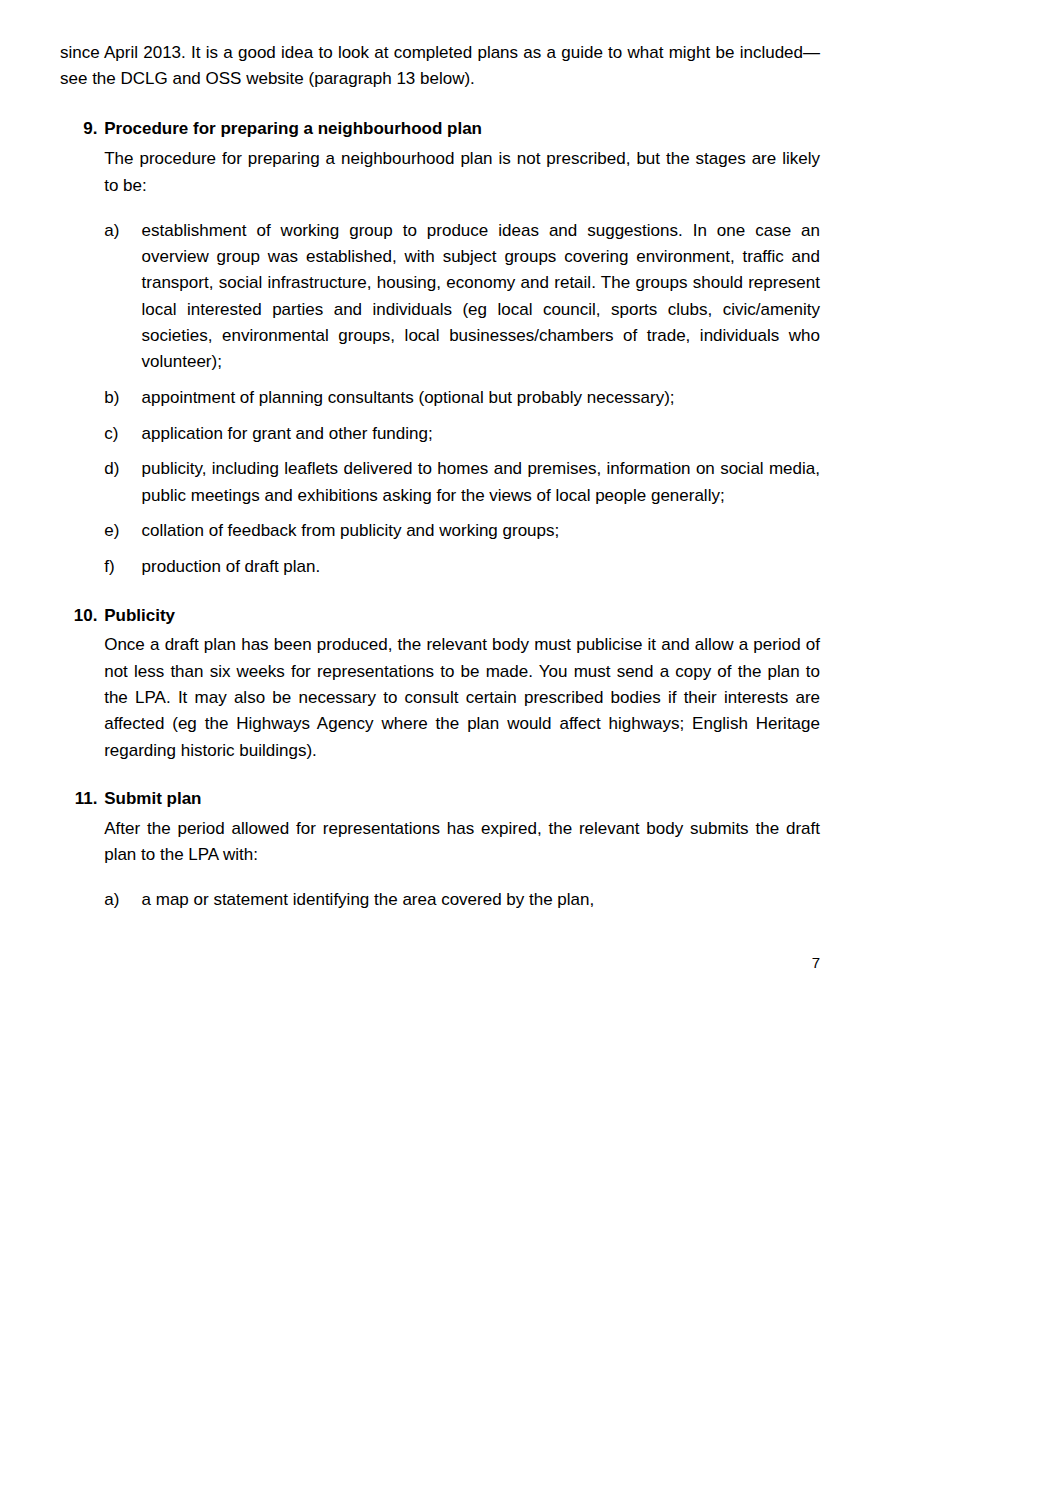since April 2013. It is a good idea to look at completed plans as a guide to what might be included—see the DCLG and OSS website (paragraph 13 below).
9 Procedure for preparing a neighbourhood plan
The procedure for preparing a neighbourhood plan is not prescribed, but the stages are likely to be:
a) establishment of working group to produce ideas and suggestions. In one case an overview group was established, with subject groups covering environment, traffic and transport, social infrastructure, housing, economy and retail. The groups should represent local interested parties and individuals (eg local council, sports clubs, civic/amenity societies, environmental groups, local businesses/chambers of trade, individuals who volunteer);
b) appointment of planning consultants (optional but probably necessary);
c) application for grant and other funding;
d) publicity, including leaflets delivered to homes and premises, information on social media, public meetings and exhibitions asking for the views of local people generally;
e) collation of feedback from publicity and working groups;
f) production of draft plan.
10 Publicity
Once a draft plan has been produced, the relevant body must publicise it and allow a period of not less than six weeks for representations to be made. You must send a copy of the plan to the LPA. It may also be necessary to consult certain prescribed bodies if their interests are affected (eg the Highways Agency where the plan would affect highways; English Heritage regarding historic buildings).
11 Submit plan
After the period allowed for representations has expired, the relevant body submits the draft plan to the LPA with:
a) a map or statement identifying the area covered by the plan,
7